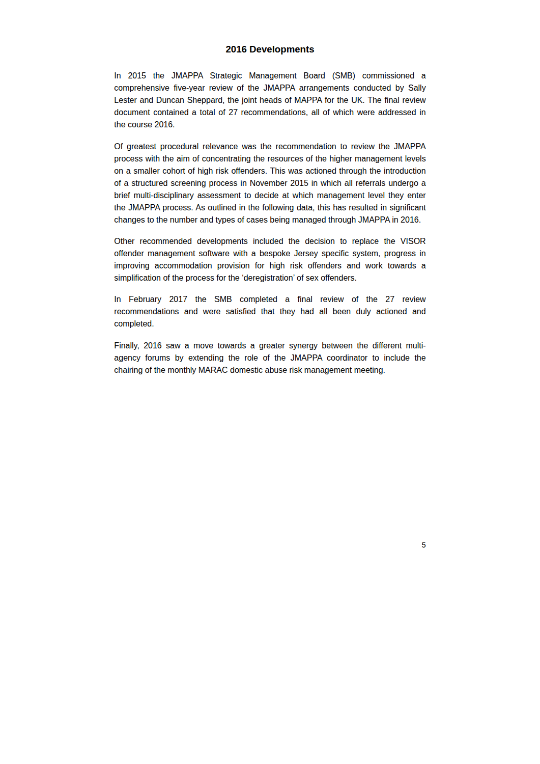2016 Developments
In 2015 the JMAPPA Strategic Management Board (SMB) commissioned a comprehensive five-year review of the JMAPPA arrangements conducted by Sally Lester and Duncan Sheppard, the joint heads of MAPPA for the UK. The final review document contained a total of 27 recommendations, all of which were addressed in the course 2016.
Of greatest procedural relevance was the recommendation to review the JMAPPA process with the aim of concentrating the resources of the higher management levels on a smaller cohort of high risk offenders. This was actioned through the introduction of a structured screening process in November 2015 in which all referrals undergo a brief multi-disciplinary assessment to decide at which management level they enter the JMAPPA process. As outlined in the following data, this has resulted in significant changes to the number and types of cases being managed through JMAPPA in 2016.
Other recommended developments included the decision to replace the VISOR offender management software with a bespoke Jersey specific system, progress in improving accommodation provision for high risk offenders and work towards a simplification of the process for the ‘deregistration’ of sex offenders.
In February 2017 the SMB completed a final review of the 27 review recommendations and were satisfied that they had all been duly actioned and completed.
Finally, 2016 saw a move towards a greater synergy between the different multi-agency forums by extending the role of the JMAPPA coordinator to include the chairing of the monthly MARAC domestic abuse risk management meeting.
5